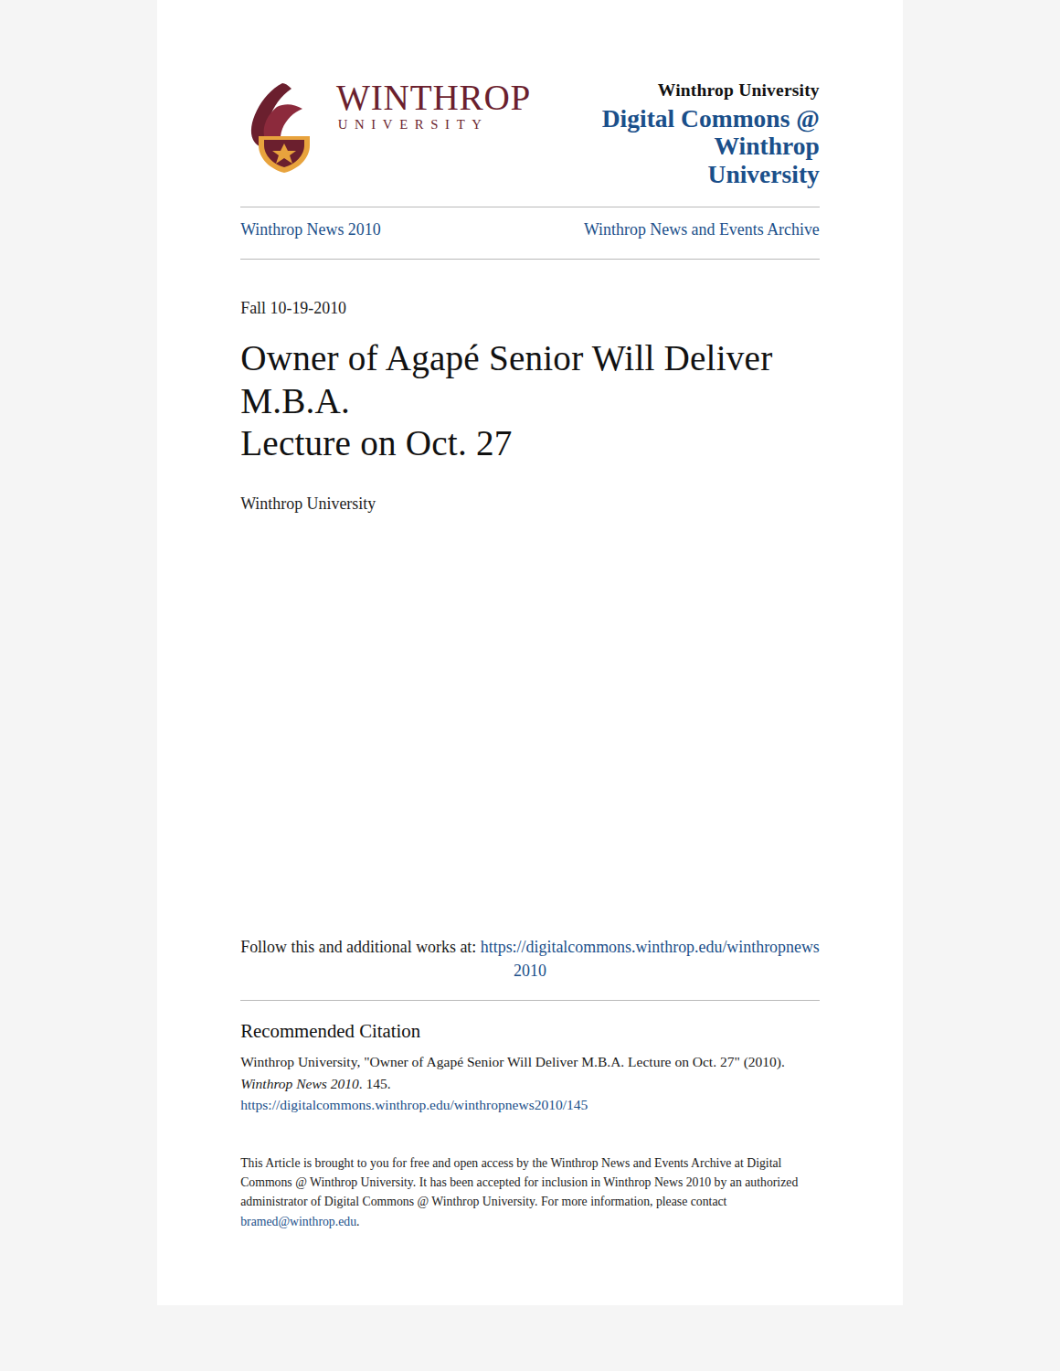Winthrop University emblem
WINTHROP UNIVERSITY
Winthrop University
Digital Commons @ Winthrop
University
Winthrop News 2010
Winthrop News and Events Archive
Fall 10-19-2010
Owner of Agapé Senior Will Deliver M.B.A.
Lecture on Oct. 27
Winthrop University
Follow this and additional works at: https://digitalcommons.winthrop.edu/winthropnews2010
Recommended Citation
Winthrop University, "Owner of Agapé Senior Will Deliver M.B.A. Lecture on Oct. 27" (2010). Winthrop News 2010. 145.
https://digitalcommons.winthrop.edu/winthropnews2010/145
This Article is brought to you for free and open access by the Winthrop News and Events Archive at Digital Commons @ Winthrop University. It has been accepted for inclusion in Winthrop News 2010 by an authorized administrator of Digital Commons @ Winthrop University. For more information, please contact bramed@winthrop.edu.